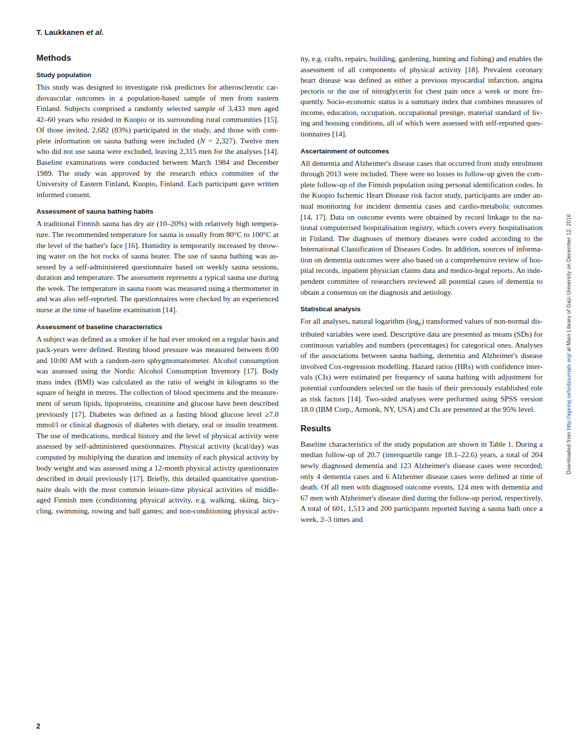T. Laukkanen et al.
Methods
Study population
This study was designed to investigate risk predictors for atherosclerotic cardiovascular outcomes in a population-based sample of men from eastern Finland. Subjects comprised a randomly selected sample of 3,433 men aged 42–60 years who resided in Kuopio or its surrounding rural communities [15]. Of those invited, 2,682 (83%) participated in the study, and those with complete information on sauna bathing were included (N = 2,327). Twelve men who did not use sauna were excluded, leaving 2,315 men for the analyses [14]. Baseline examinations were conducted between March 1984 and December 1989. The study was approved by the research ethics committee of the University of Eastern Finland, Kuopio, Finland. Each participant gave written informed consent.
Assessment of sauna bathing habits
A traditional Finnish sauna has dry air (10–20%) with relatively high temperature. The recommended temperature for sauna is usually from 80°C to 100°C at the level of the bather's face [16]. Humidity is temporarily increased by throwing water on the hot rocks of sauna heater. The use of sauna bathing was assessed by a self-administered questionnaire based on weekly sauna sessions, duration and temperature. The assessment represents a typical sauna use during the week. The temperature in sauna room was measured using a thermometer in and was also self-reported. The questionnaires were checked by an experienced nurse at the time of baseline examination [14].
Assessment of baseline characteristics
A subject was defined as a smoker if he had ever smoked on a regular basis and pack-years were defined. Resting blood pressure was measured between 8:00 and 10:00 AM with a random-zero sphygmomanometer. Alcohol consumption was assessed using the Nordic Alcohol Consumption Inventory [17]. Body mass index (BMI) was calculated as the ratio of weight in kilograms to the square of height in metres. The collection of blood specimens and the measurement of serum lipids, lipoproteins, creatinine and glucose have been described previously [17]. Diabetes was defined as a fasting blood glucose level ≥7.0 mmol/l or clinical diagnosis of diabetes with dietary, oral or insulin treatment. The use of medications, medical history and the level of physical activity were assessed by self-administered questionnaires. Physical activity (kcal/day) was computed by multiplying the duration and intensity of each physical activity by body weight and was assessed using a 12-month physical activity questionnaire described in detail previously [17]. Briefly, this detailed quantitative questionnaire deals with the most common leisure-time physical activities of middle-aged Finnish men (conditioning physical activity, e.g. walking, skiing, bicycling, swimming, rowing and ball games; and non-conditioning physical activity, e.g. crafts, repairs, building, gardening, hunting and fishing) and enables the assessment of all components of physical activity [18]. Prevalent coronary heart disease was defined as either a previous myocardial infarction, angina pectoris or the use of nitroglycerin for chest pain once a week or more frequently. Socio-economic status is a summary index that combines measures of income, education, occupation, occupational prestige, material standard of living and housing conditions, all of which were assessed with self-reported questionnaires [14].
Ascertainment of outcomes
All dementia and Alzheimer's disease cases that occurred from study enrolment through 2013 were included. There were no losses to follow-up given the complete follow-up of the Finnish population using personal identification codes. In the Kuopio Ischemic Heart Disease risk factor study, participants are under annual monitoring for incident dementia cases and cardio-metabolic outcomes [14, 17]. Data on outcome events were obtained by record linkage to the national computerised hospitalisation registry, which covers every hospitalisation in Finland. The diagnoses of memory diseases were coded according to the International Classification of Diseases Codes. In addition, sources of information on dementia outcomes were also based on a comprehensive review of hospital records, inpatient physician claims data and medico-legal reports. An independent committee of researchers reviewed all potential cases of dementia to obtain a consensus on the diagnosis and aetiology.
Statistical analysis
For all analyses, natural logarithm (loge) transformed values of non-normal distributed variables were used. Descriptive data are presented as means (SDs) for continuous variables and numbers (percentages) for categorical ones. Analyses of the associations between sauna bathing, dementia and Alzheimer's disease involved Cox-regression modelling. Hazard ratios (HRs) with confidence intervals (CIs) were estimated per frequency of sauna bathing with adjustment for potential confounders selected on the basis of their previously established role as risk factors [14]. Two-sided analyses were performed using SPSS version 18.0 (IBM Corp., Armonk, NY, USA) and CIs are presented at the 95% level.
Results
Baseline characteristics of the study population are shown in Table 1. During a median follow-up of 20.7 (interquartile range 18.1–22.6) years, a total of 204 newly diagnosed dementia and 123 Alzheimer's disease cases were recorded; only 4 dementia cases and 6 Alzheimer disease cases were defined at time of death. Of all men with diagnosed outcome events, 124 men with dementia and 67 men with Alzheimer's disease died during the follow-up period, respectively. A total of 601, 1,513 and 200 participants reported having a sauna bath once a week, 2–3 times and
Downloaded from http://ageing.oxfordjournals.org/ at Main Library of Gazi University on December 12, 2016
2